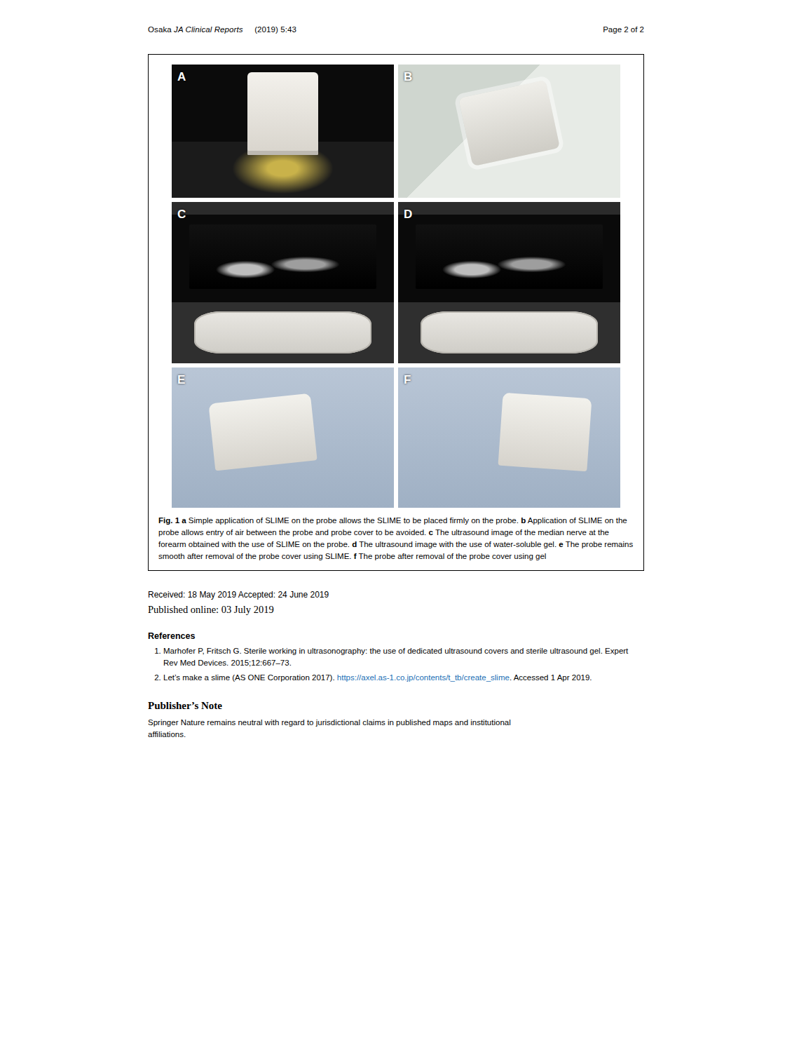Osaka JA Clinical Reports (2019) 5:43
Page 2 of 2
A
B
C
D
E
F
Fig. 1 a Simple application of SLIME on the probe allows the SLIME to be placed firmly on the probe. b Application of SLIME on the probe allows entry of air between the probe and probe cover to be avoided. c The ultrasound image of the median nerve at the forearm obtained with the use of SLIME on the probe. d The ultrasound image with the use of water-soluble gel. e The probe remains smooth after removal of the probe cover using SLIME. f The probe after removal of the probe cover using gel
Received: 18 May 2019 Accepted: 24 June 2019
Published online: 03 July 2019
References
Marhofer P, Fritsch G. Sterile working in ultrasonography: the use of dedicated ultrasound covers and sterile ultrasound gel. Expert Rev Med Devices. 2015;12:667–73.
Let’s make a slime (AS ONE Corporation 2017). https://axel.as-1.co.jp/contents/t_tb/create_slime. Accessed 1 Apr 2019.
Publisher’s Note
Springer Nature remains neutral with regard to jurisdictional claims in published maps and institutional affiliations.